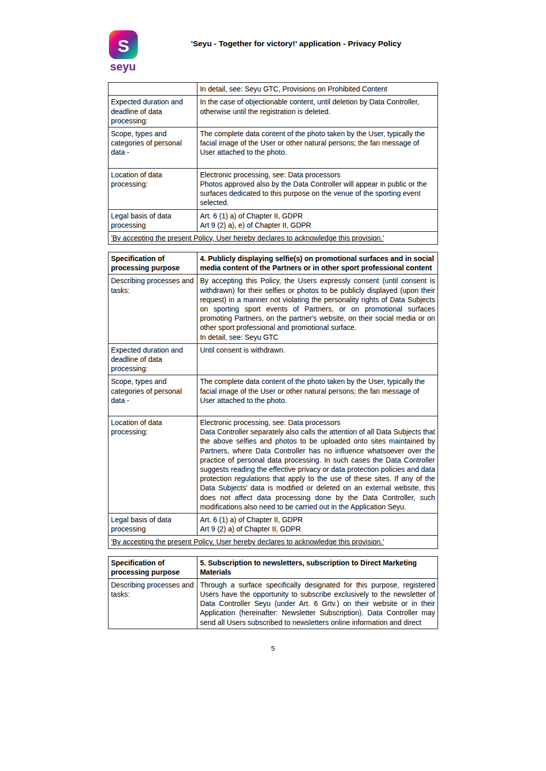S seyu
'Seyu - Together for victory!' application - Privacy Policy
| | In detail, see: Seyu GTC, Provisions on Prohibited Content |
| Expected duration and deadline of data processing: | In the case of objectionable content, until deletion by Data Controller, otherwise until the registration is deleted. |
| Scope, types and categories of personal data - | The complete data content of the photo taken by the User, typically the facial image of the User or other natural persons; the fan message of User attached to the photo. |
| Location of data processing: | Electronic processing, see: Data processors Photos approved also by the Data Controller will appear in public or the surfaces dedicated to this purpose on the venue of the sporting event selected. |
| Legal basis of data processing | Art. 6 (1) a) of Chapter II, GDPR Art 9 (2) a), e) of Chapter II, GDPR |
| 'By accepting the present Policy, User hereby declares to acknowledge this provision.' |
| Specification of processing purpose | 4. Publicly displaying selfie(s) on promotional surfaces and in social media content of the Partners or in other sport professional content |
| Describing processes and tasks: | By accepting this Policy, the Users expressly consent (until consent is withdrawn) for their selfies or photos to be publicly displayed (upon their request) in a manner not violating the personality rights of Data Subjects on sporting sport events of Partners, or on promotional surfaces promoting Partners, on the partner's website, on their social media or on other sport professional and promotional surface. In detail, see: Seyu GTC |
| Expected duration and deadline of data processing: | Until consent is withdrawn. |
| Scope, types and categories of personal data - | The complete data content of the photo taken by the User, typically the facial image of the User or other natural persons; the fan message of User attached to the photo. |
| Location of data processing: | Electronic processing, see: Data processors Data Controller separately also calls the attention of all Data Subjects that the above selfies and photos to be uploaded onto sites maintained by Partners, where Data Controller has no influence whatsoever over the practice of personal data processing. In such cases the Data Controller suggests reading the effective privacy or data protection policies and data protection regulations that apply to the use of these sites. If any of the Data Subjects' data is modified or deleted on an external website, this does not affect data processing done by the Data Controller, such modifications also need to be carried out in the Application Seyu. |
| Legal basis of data processing | Art. 6 (1) a) of Chapter II, GDPR Art 9 (2) a) of Chapter II, GDPR |
| 'By accepting the present Policy, User hereby declares to acknowledge this provision.' |
| Specification of processing purpose | 5. Subscription to newsletters, subscription to Direct Marketing Materials |
| Describing processes and tasks: | Through a surface specifically designated for this purpose, registered Users have the opportunity to subscribe exclusively to the newsletter of Data Controller Seyu (under Art. 6 Grtv.) on their website or in their Application (hereinafter: Newsletter Subscription). Data Controller may send all Users subscribed to newsletters online information and direct |
5